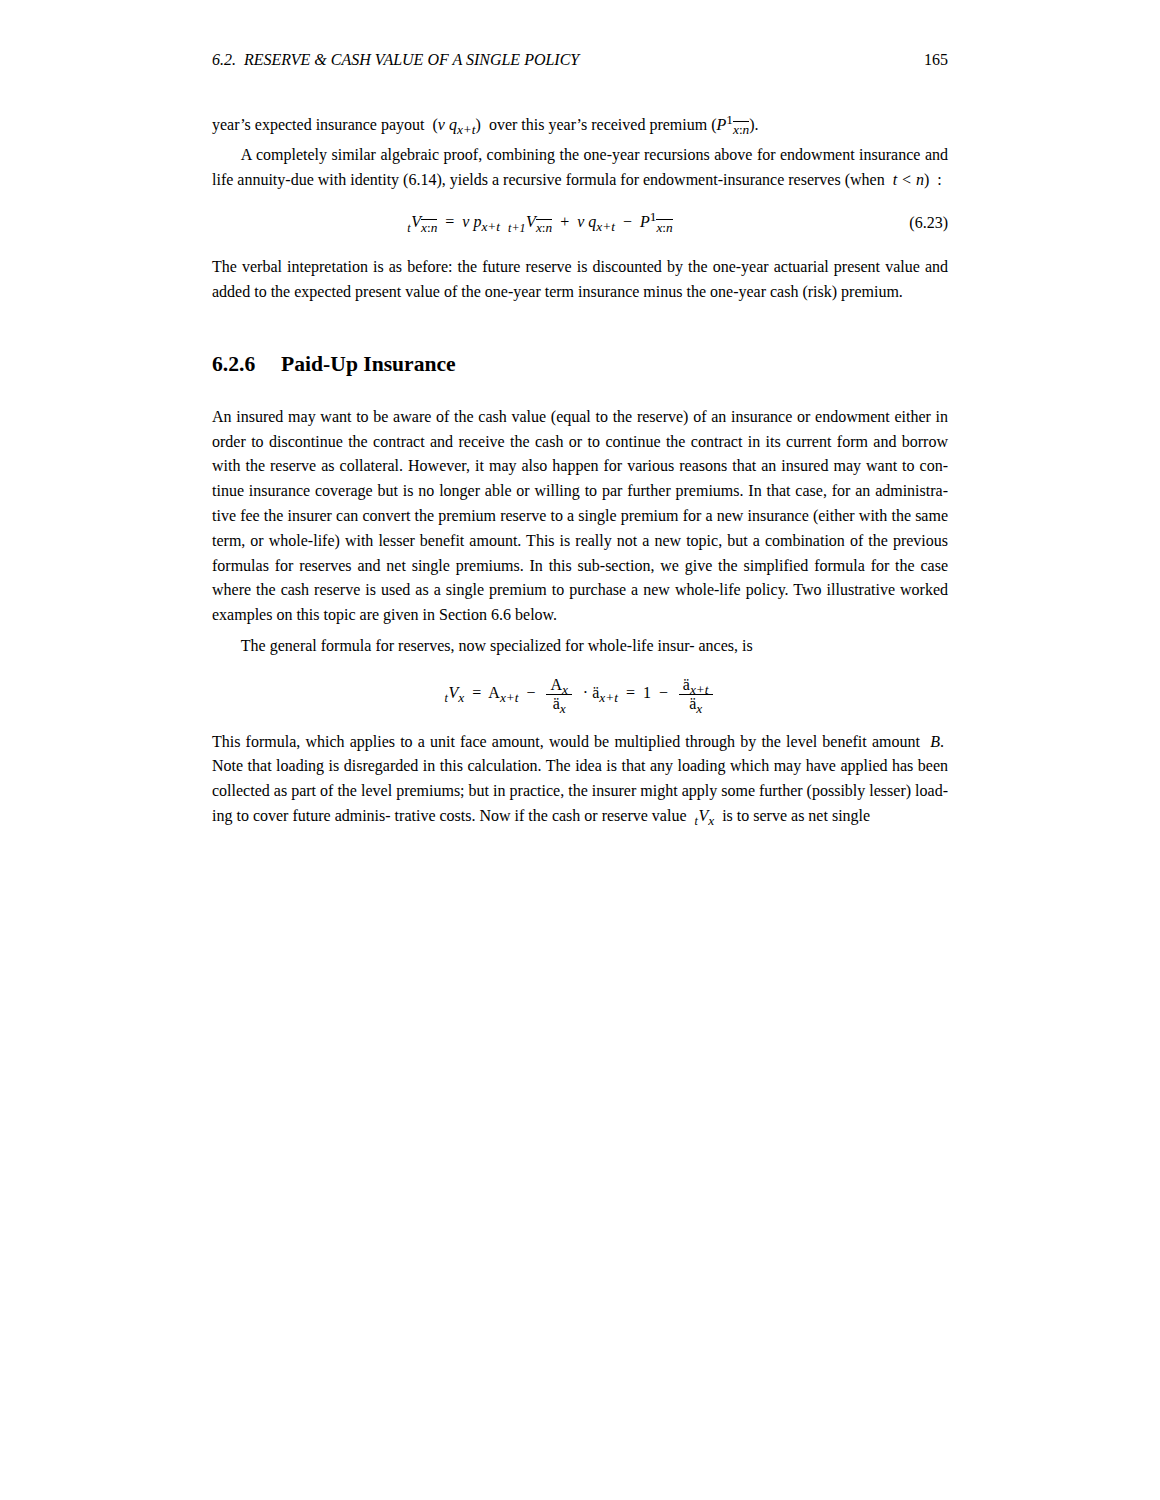6.2. RESERVE & CASH VALUE OF A SINGLE POLICY 165
year’s expected insurance payout (v qx+t) over this year’s received premium (P1x:n).
A completely similar algebraic proof, combining the one-year recursions above for endowment insurance and life annuity-due with identity (6.14), yields a recursive formula for endowment-insurance reserves (when t < n) :
tVx:n = v px+t t+1 Vx:n + v qx+t − P1x:n (6.23)
The verbal intepretation is as before: the future reserve is discounted by the one-year actuarial present value and added to the expected present value of the one-year term insurance minus the one-year cash (risk) premium.
6.2.6 Paid-Up Insurance
An insured may want to be aware of the cash value (equal to the reserve) of an insurance or endowment either in order to discontinue the contract and receive the cash or to continue the contract in its current form and borrow with the reserve as collateral. However, it may also happen for various reasons that an insured may want to continue insurance coverage but is no longer able or willing to par further premiums. In that case, for an administrative fee the insurer can convert the premium reserve to a single premium for a new insurance (either with the same term, or whole-life) with lesser benefit amount. This is really not a new topic, but a combination of the previous formulas for reserves and net single premiums. In this sub-section, we give the simplified formula for the case where the cash reserve is used as a single premium to purchase a new whole-life policy. Two illustrative worked examples on this topic are given in Section 6.6 below.
The general formula for reserves, now specialized for whole-life insur- ances, is
tVx = Ax+t − Ax äx · äx+t = 1 − äx+t äx
This formula, which applies to a unit face amount, would be multiplied through by the level benefit amount B. Note that loading is disregarded in this calculation. The idea is that any loading which may have applied has been collected as part of the level premiums; but in practice, the insurer might apply some further (possibly lesser) loading to cover future adminis- trative costs. Now if the cash or reserve value tVx is to serve as net single